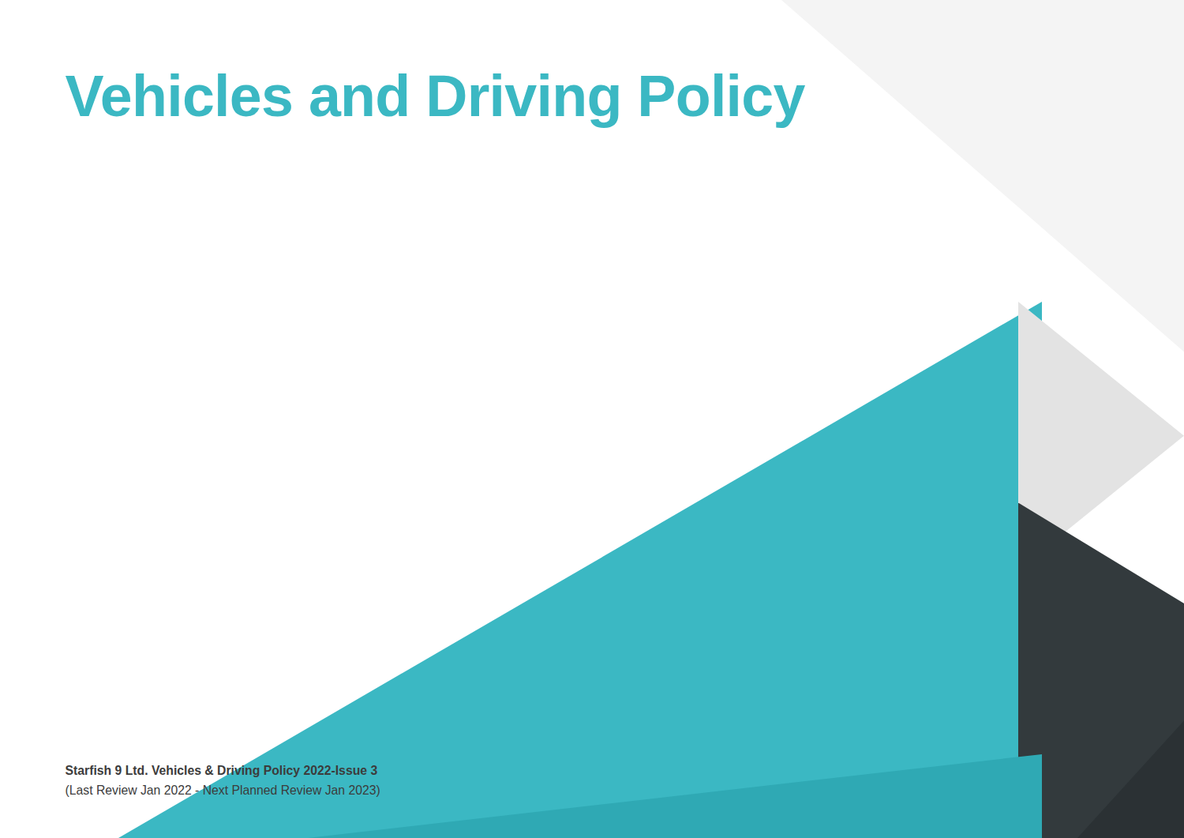Vehicles and Driving Policy
Starfish 9 Ltd. Vehicles & Driving Policy 2022-Issue 3
(Last Review Jan 2022 - Next Planned Review Jan 2023)